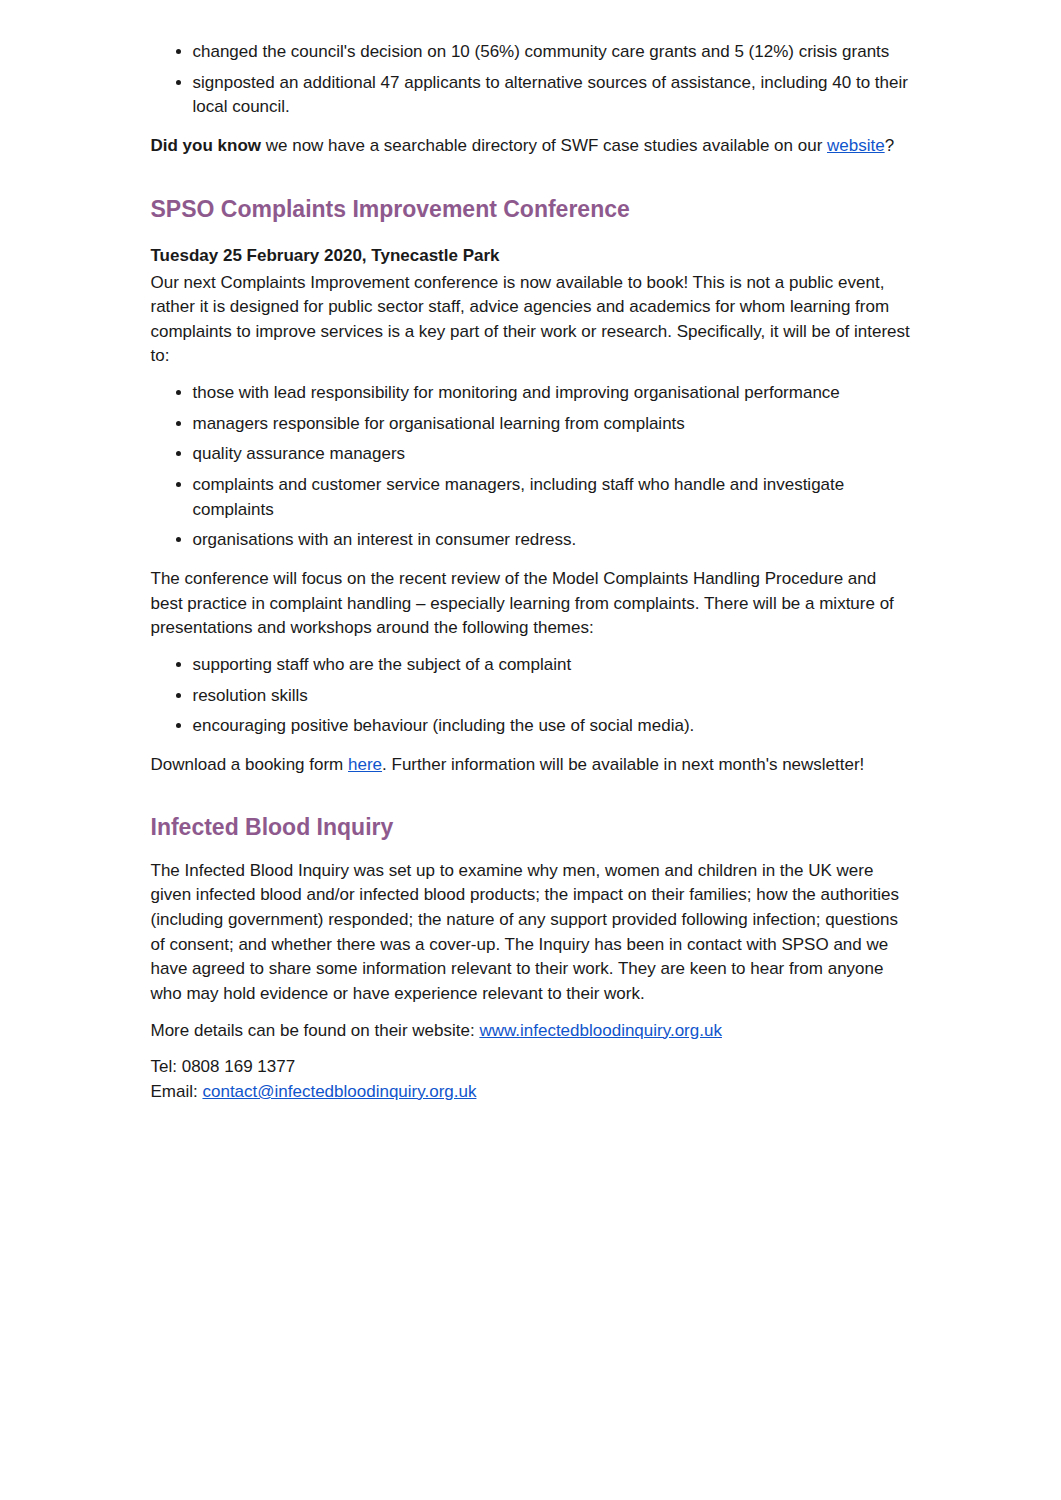changed the council's decision on 10 (56%) community care grants and 5 (12%) crisis grants
signposted an additional 47 applicants to alternative sources of assistance, including 40 to their local council.
Did you know we now have a searchable directory of SWF case studies available on our website?
SPSO Complaints Improvement Conference
Tuesday 25 February 2020, Tynecastle Park
Our next Complaints Improvement conference is now available to book! This is not a public event, rather it is designed for public sector staff, advice agencies and academics for whom learning from complaints to improve services is a key part of their work or research. Specifically, it will be of interest to:
those with lead responsibility for monitoring and improving organisational performance
managers responsible for organisational learning from complaints
quality assurance managers
complaints and customer service managers, including staff who handle and investigate complaints
organisations with an interest in consumer redress.
The conference will focus on the recent review of the Model Complaints Handling Procedure and best practice in complaint handling – especially learning from complaints. There will be a mixture of presentations and workshops around the following themes:
supporting staff who are the subject of a complaint
resolution skills
encouraging positive behaviour (including the use of social media).
Download a booking form here. Further information will be available in next month's newsletter!
Infected Blood Inquiry
The Infected Blood Inquiry was set up to examine why men, women and children in the UK were given infected blood and/or infected blood products; the impact on their families; how the authorities (including government) responded; the nature of any support provided following infection; questions of consent; and whether there was a cover-up. The Inquiry has been in contact with SPSO and we have agreed to share some information relevant to their work. They are keen to hear from anyone who may hold evidence or have experience relevant to their work.
More details can be found on their website: www.infectedbloodinquiry.org.uk
Tel: 0808 169 1377
Email: contact@infectedbloodinquiry.org.uk